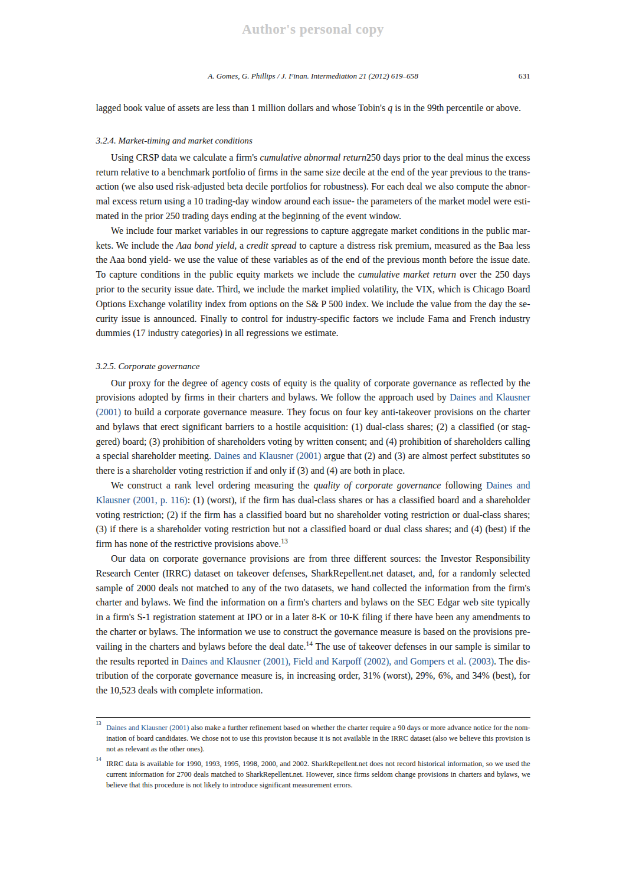Author's personal copy
A. Gomes, G. Phillips / J. Finan. Intermediation 21 (2012) 619–658 631
lagged book value of assets are less than 1 million dollars and whose Tobin's q is in the 99th percentile or above.
3.2.4. Market-timing and market conditions
Using CRSP data we calculate a firm's cumulative abnormal return250 days prior to the deal minus the excess return relative to a benchmark portfolio of firms in the same size decile at the end of the year previous to the transaction (we also used risk-adjusted beta decile portfolios for robustness). For each deal we also compute the abnormal excess return using a 10 trading-day window around each issue- the parameters of the market model were estimated in the prior 250 trading days ending at the beginning of the event window.
We include four market variables in our regressions to capture aggregate market conditions in the public markets. We include the Aaa bond yield, a credit spread to capture a distress risk premium, measured as the Baa less the Aaa bond yield- we use the value of these variables as of the end of the previous month before the issue date. To capture conditions in the public equity markets we include the cumulative market return over the 250 days prior to the security issue date. Third, we include the market implied volatility, the VIX, which is Chicago Board Options Exchange volatility index from options on the S& P 500 index. We include the value from the day the security issue is announced. Finally to control for industry-specific factors we include Fama and French industry dummies (17 industry categories) in all regressions we estimate.
3.2.5. Corporate governance
Our proxy for the degree of agency costs of equity is the quality of corporate governance as reflected by the provisions adopted by firms in their charters and bylaws. We follow the approach used by Daines and Klausner (2001) to build a corporate governance measure. They focus on four key anti-takeover provisions on the charter and bylaws that erect significant barriers to a hostile acquisition: (1) dual-class shares; (2) a classified (or staggered) board; (3) prohibition of shareholders voting by written consent; and (4) prohibition of shareholders calling a special shareholder meeting. Daines and Klausner (2001) argue that (2) and (3) are almost perfect substitutes so there is a shareholder voting restriction if and only if (3) and (4) are both in place.
We construct a rank level ordering measuring the quality of corporate governance following Daines and Klausner (2001, p. 116): (1) (worst), if the firm has dual-class shares or has a classified board and a shareholder voting restriction; (2) if the firm has a classified board but no shareholder voting restriction or dual-class shares; (3) if there is a shareholder voting restriction but not a classified board or dual class shares; and (4) (best) if the firm has none of the restrictive provisions above.13
Our data on corporate governance provisions are from three different sources: the Investor Responsibility Research Center (IRRC) dataset on takeover defenses, SharkRepellent.net dataset, and, for a randomly selected sample of 2000 deals not matched to any of the two datasets, we hand collected the information from the firm's charter and bylaws. We find the information on a firm's charters and bylaws on the SEC Edgar web site typically in a firm's S-1 registration statement at IPO or in a later 8-K or 10-K filing if there have been any amendments to the charter or bylaws. The information we use to construct the governance measure is based on the provisions prevailing in the charters and bylaws before the deal date.14 The use of takeover defenses in our sample is similar to the results reported in Daines and Klausner (2001), Field and Karpoff (2002), and Gompers et al. (2003). The distribution of the corporate governance measure is, in increasing order, 31% (worst), 29%, 6%, and 34% (best), for the 10,523 deals with complete information.
13 Daines and Klausner (2001) also make a further refinement based on whether the charter require a 90 days or more advance notice for the nomination of board candidates. We chose not to use this provision because it is not available in the IRRC dataset (also we believe this provision is not as relevant as the other ones).
14 IRRC data is available for 1990, 1993, 1995, 1998, 2000, and 2002. SharkRepellent.net does not record historical information, so we used the current information for 2700 deals matched to SharkRepellent.net. However, since firms seldom change provisions in charters and bylaws, we believe that this procedure is not likely to introduce significant measurement errors.